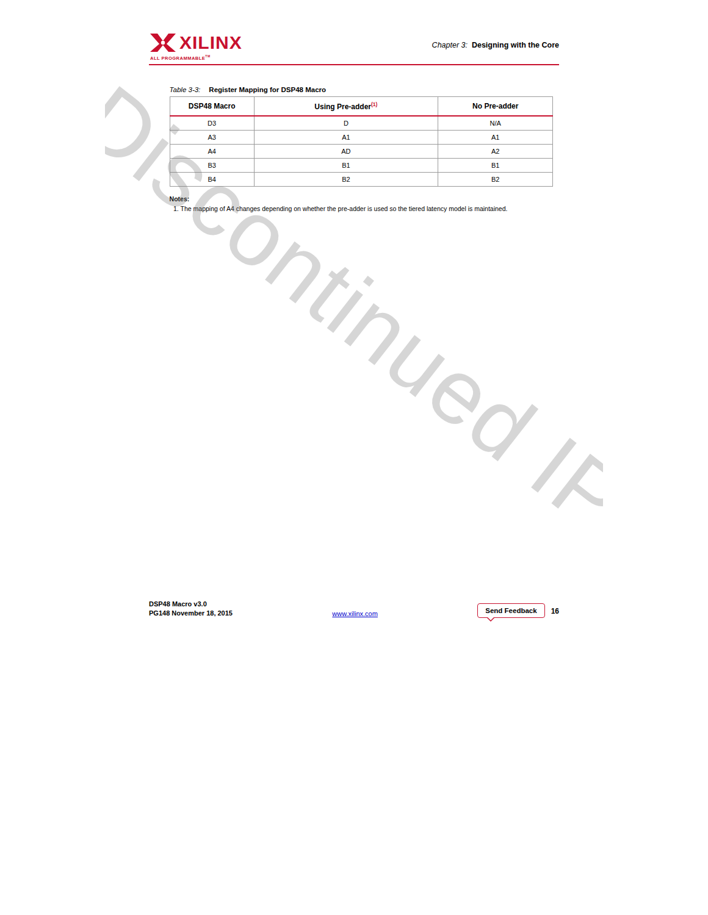XILINX
ALL PROGRAMMABLETM
Chapter 3: Designing with the Core
Table 3-3: Register Mapping for DSP48 Macro
| DSP48 Macro | Using Pre-adder (1) | No Pre-adder |
| --- | --- | --- |
| D3 | D | N/A |
| A3 | A1 | A1 |
| A4 | AD | A2 |
| B3 | B1 | B1 |
| B4 | B2 | B2 |
Notes:
The mapping of A4 changes depending on whether the pre-adder is used so the tiered latency model is maintained.
Discontinued IP
DSP48 Macro v3.0
PG148 November 18, 2015
www.xilinx.com
Send Feedback
16